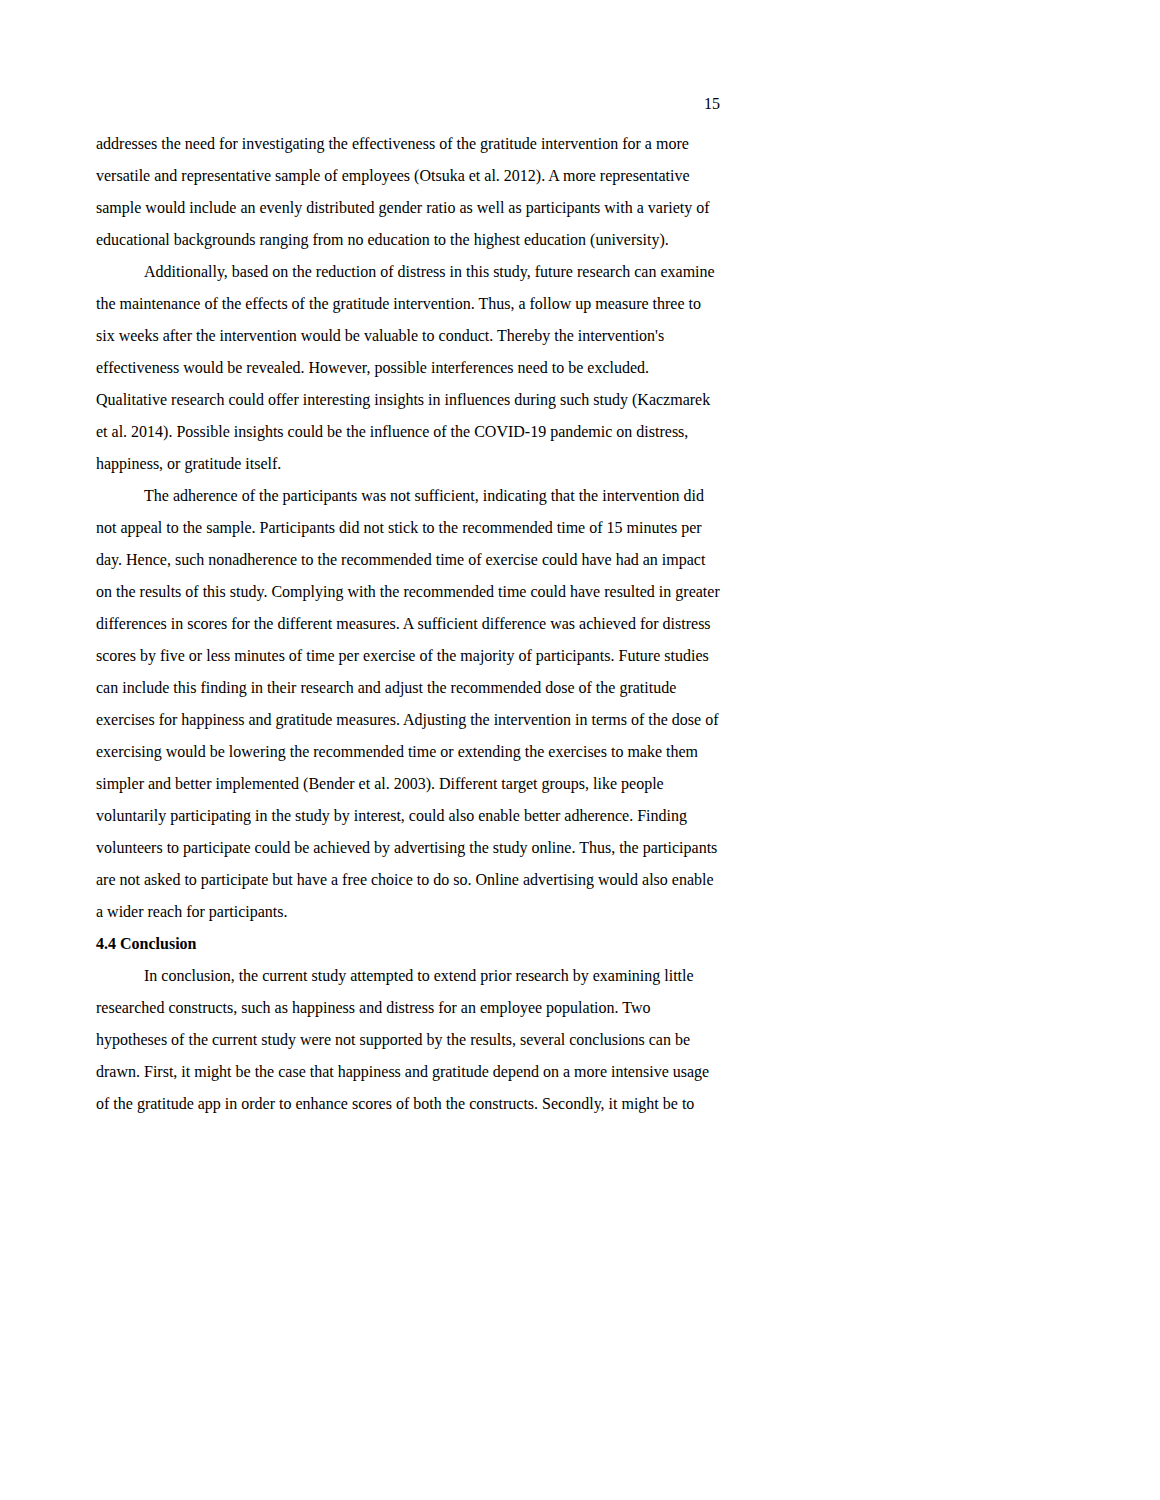15
addresses the need for investigating the effectiveness of the gratitude intervention for a more versatile and representative sample of employees (Otsuka et al. 2012). A more representative sample would include an evenly distributed gender ratio as well as participants with a variety of educational backgrounds ranging from no education to the highest education (university).
Additionally, based on the reduction of distress in this study, future research can examine the maintenance of the effects of the gratitude intervention. Thus, a follow up measure three to six weeks after the intervention would be valuable to conduct. Thereby the intervention's effectiveness would be revealed. However, possible interferences need to be excluded. Qualitative research could offer interesting insights in influences during such study (Kaczmarek et al. 2014). Possible insights could be the influence of the COVID-19 pandemic on distress, happiness, or gratitude itself.
The adherence of the participants was not sufficient, indicating that the intervention did not appeal to the sample. Participants did not stick to the recommended time of 15 minutes per day. Hence, such nonadherence to the recommended time of exercise could have had an impact on the results of this study. Complying with the recommended time could have resulted in greater differences in scores for the different measures. A sufficient difference was achieved for distress scores by five or less minutes of time per exercise of the majority of participants. Future studies can include this finding in their research and adjust the recommended dose of the gratitude exercises for happiness and gratitude measures. Adjusting the intervention in terms of the dose of exercising would be lowering the recommended time or extending the exercises to make them simpler and better implemented (Bender et al. 2003). Different target groups, like people voluntarily participating in the study by interest, could also enable better adherence. Finding volunteers to participate could be achieved by advertising the study online. Thus, the participants are not asked to participate but have a free choice to do so. Online advertising would also enable a wider reach for participants.
4.4 Conclusion
In conclusion, the current study attempted to extend prior research by examining little researched constructs, such as happiness and distress for an employee population. Two hypotheses of the current study were not supported by the results, several conclusions can be drawn. First, it might be the case that happiness and gratitude depend on a more intensive usage of the gratitude app in order to enhance scores of both the constructs. Secondly, it might be to